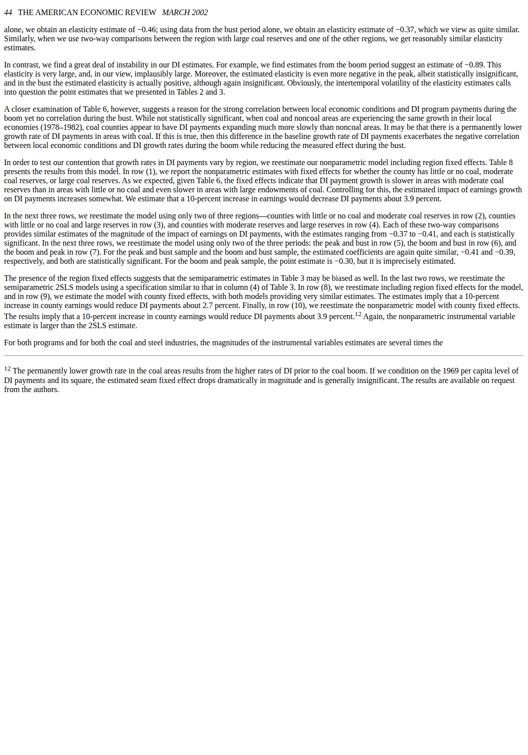44 THE AMERICAN ECONOMIC REVIEW MARCH 2002
alone, we obtain an elasticity estimate of −0.46; using data from the bust period alone, we obtain an elasticity estimate of −0.37, which we view as quite similar. Similarly, when we use two-way comparisons between the region with large coal reserves and one of the other regions, we get reasonably similar elasticity estimates.
In contrast, we find a great deal of instability in our DI estimates. For example, we find estimates from the boom period suggest an estimate of −0.89. This elasticity is very large, and, in our view, implausibly large. Moreover, the estimated elasticity is even more negative in the peak, albeit statistically insignificant, and in the bust the estimated elasticity is actually positive, although again insignificant. Obviously, the intertemporal volatility of the elasticity estimates calls into question the point estimates that we presented in Tables 2 and 3.
A closer examination of Table 6, however, suggests a reason for the strong correlation between local economic conditions and DI program payments during the boom yet no correlation during the bust. While not statistically significant, when coal and noncoal areas are experiencing the same growth in their local economies (1978–1982), coal counties appear to have DI payments expanding much more slowly than noncoal areas. It may be that there is a permanently lower growth rate of DI payments in areas with coal. If this is true, then this difference in the baseline growth rate of DI payments exacerbates the negative correlation between local economic conditions and DI growth rates during the boom while reducing the measured effect during the bust.
In order to test our contention that growth rates in DI payments vary by region, we reestimate our nonparametric model including region fixed effects. Table 8 presents the results from this model. In row (1), we report the nonparametric estimates with fixed effects for whether the county has little or no coal, moderate coal reserves, or large coal reserves. As we expected, given Table 6, the fixed effects indicate that DI payment growth is slower in areas with moderate coal reserves than in areas with little or no coal and even slower in areas with large endowments of coal. Controlling for this, the estimated impact of earnings growth on DI payments increases somewhat. We estimate that a 10-percent increase in earnings would decrease DI payments about 3.9 percent.
In the next three rows, we reestimate the model using only two of three regions—counties with little or no coal and moderate coal reserves in row (2), counties with little or no coal and large reserves in row (3), and counties with moderate reserves and large reserves in row (4). Each of these two-way comparisons provides similar estimates of the magnitude of the impact of earnings on DI payments, with the estimates ranging from −0.37 to −0.41, and each is statistically significant. In the next three rows, we reestimate the model using only two of the three periods: the peak and bust in row (5), the boom and bust in row (6), and the boom and peak in row (7). For the peak and bust sample and the boom and bust sample, the estimated coefficients are again quite similar, −0.41 and −0.39, respectively, and both are statistically significant. For the boom and peak sample, the point estimate is −0.30, but it is imprecisely estimated.
The presence of the region fixed effects suggests that the semiparametric estimates in Table 3 may be biased as well. In the last two rows, we reestimate the semiparametric 2SLS models using a specification similar to that in column (4) of Table 3. In row (8), we reestimate including region fixed effects for the model, and in row (9), we estimate the model with county fixed effects, with both models providing very similar estimates. The estimates imply that a 10-percent increase in county earnings would reduce DI payments about 2.7 percent. Finally, in row (10), we reestimate the nonparametric model with county fixed effects. The results imply that a 10-percent increase in county earnings would reduce DI payments about 3.9 percent.12 Again, the nonparametric instrumental variable estimate is larger than the 2SLS estimate.
For both programs and for both the coal and steel industries, the magnitudes of the instrumental variables estimates are several times the
12 The permanently lower growth rate in the coal areas results from the higher rates of DI prior to the coal boom. If we condition on the 1969 per capita level of DI payments and its square, the estimated seam fixed effect drops dramatically in magnitude and is generally insignificant. The results are available on request from the authors.